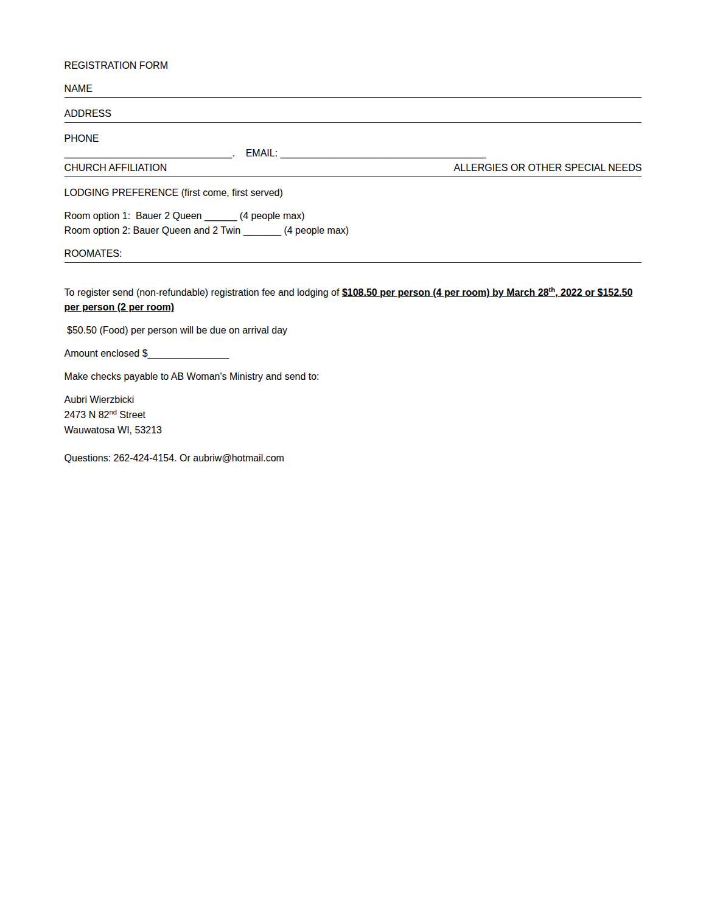REGISTRATION FORM
NAME
ADDRESS
PHONE
_______________________________. EMAIL: ______________________________________
CHURCH AFFILIATION ALLERGIES OR OTHER SPECIAL NEEDS
LODGING PREFERENCE (first come, first served)
Room option 1: Bauer 2 Queen ______ (4 people max)
Room option 2: Bauer Queen and 2 Twin _______ (4 people max)
ROOMATES:
To register send (non-refundable) registration fee and lodging of $108.50 per person (4 per room) by March 28th, 2022 or $152.50 per person (2 per room)
$50.50 (Food) per person will be due on arrival day
Amount enclosed $_______________
Make checks payable to AB Woman's Ministry and send to:
Aubri Wierzbicki
2473 N 82nd Street
Wauwatosa WI, 53213
Questions: 262-424-4154. Or aubriw@hotmail.com